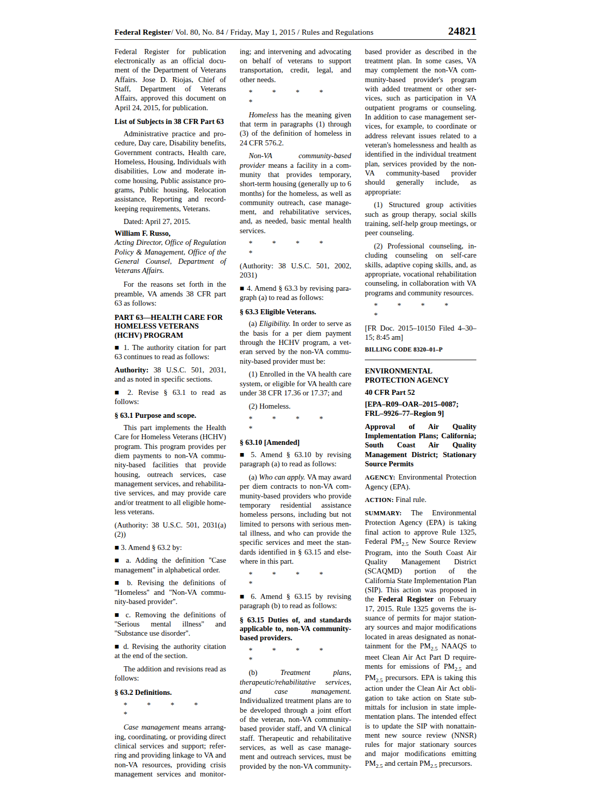Federal Register/ Vol. 80, No. 84 / Friday, May 1, 2015 / Rules and Regulations
24821
Federal Register for publication electronically as an official document of the Department of Veterans Affairs. Jose D. Riojas, Chief of Staff, Department of Veterans Affairs, approved this document on April 24, 2015, for publication.
List of Subjects in 38 CFR Part 63
Administrative practice and procedure, Day care, Disability benefits, Government contracts, Health care, Homeless, Housing, Individuals with disabilities, Low and moderate income housing, Public assistance programs, Public housing, Relocation assistance, Reporting and recordkeeping requirements, Veterans.
Dated: April 27, 2015.
William F. Russo,
Acting Director, Office of Regulation Policy & Management, Office of the General Counsel, Department of Veterans Affairs.
For the reasons set forth in the preamble, VA amends 38 CFR part 63 as follows:
PART 63—HEALTH CARE FOR HOMELESS VETERANS (HCHV) PROGRAM
1. The authority citation for part 63 continues to read as follows:
Authority: 38 U.S.C. 501, 2031, and as noted in specific sections.
2. Revise § 63.1 to read as follows:
§ 63.1 Purpose and scope.
This part implements the Health Care for Homeless Veterans (HCHV) program. This program provides per diem payments to non-VA community-based facilities that provide housing, outreach services, case management services, and rehabilitative services, and may provide care and/or treatment to all eligible homeless veterans.
(Authority: 38 U.S.C. 501, 2031(a)(2))
3. Amend § 63.2 by:
a. Adding the definition ''Case management'' in alphabetical order.
b. Revising the definitions of ''Homeless'' and ''Non-VA community-based provider''.
c. Removing the definitions of ''Serious mental illness'' and ''Substance use disorder''.
d. Revising the authority citation at the end of the section.
The addition and revisions read as follows:
§ 63.2 Definitions.
* * * * *
Case management means arranging, coordinating, or providing direct clinical services and support; referring and providing linkage to VA and non-VA resources, providing crisis management services and monitoring; and intervening and advocating on behalf of veterans to support transportation, credit, legal, and other needs.
* * * * *
Homeless has the meaning given that term in paragraphs (1) through (3) of the definition of homeless in 24 CFR 576.2.
Non-VA community-based provider means a facility in a community that provides temporary, short-term housing (generally up to 6 months) for the homeless, as well as community outreach, case management, and rehabilitative services, and, as needed, basic mental health services.
* * * * *
(Authority: 38 U.S.C. 501, 2002, 2031)
4. Amend § 63.3 by revising paragraph (a) to read as follows:
§ 63.3 Eligible Veterans.
(a) Eligibility. In order to serve as the basis for a per diem payment through the HCHV program, a veteran served by the non-VA community-based provider must be:
(1) Enrolled in the VA health care system, or eligible for VA health care under 38 CFR 17.36 or 17.37; and
(2) Homeless.
* * * * *
§ 63.10 [Amended]
5. Amend § 63.10 by revising paragraph (a) to read as follows:
(a) Who can apply. VA may award per diem contracts to non-VA community-based providers who provide temporary residential assistance homeless persons, including but not limited to persons with serious mental illness, and who can provide the specific services and meet the standards identified in § 63.15 and elsewhere in this part.
* * * * *
6. Amend § 63.15 by revising paragraph (b) to read as follows:
§ 63.15 Duties of, and standards applicable to, non-VA community-based providers.
* * * * *
(b) Treatment plans, therapeutic/rehabilitative services, and case management. Individualized treatment plans are to be developed through a joint effort of the veteran, non-VA community-based provider staff, and VA clinical staff. Therapeutic and rehabilitative services, as well as case management and outreach services, must be provided by the non-VA community-based provider as described in the treatment plan. In some cases, VA may complement the non-VA community-based provider's program with added treatment or other services, such as participation in VA outpatient programs or counseling. In addition to case management services, for example, to coordinate or address relevant issues related to a veteran's homelessness and health as identified in the individual treatment plan, services provided by the non-VA community-based provider should generally include, as appropriate:
(1) Structured group activities such as group therapy, social skills training, self-help group meetings, or peer counseling.
(2) Professional counseling, including counseling on self-care skills, adaptive coping skills, and, as appropriate, vocational rehabilitation counseling, in collaboration with VA programs and community resources.
* * * * *
[FR Doc. 2015–10150 Filed 4–30–15; 8:45 am]
BILLING CODE 8320–01–P
ENVIRONMENTAL PROTECTION AGENCY
40 CFR Part 52
[EPA–R09–OAR–2015–0087; FRL–9926–77–Region 9]
Approval of Air Quality Implementation Plans; California; South Coast Air Quality Management District; Stationary Source Permits
AGENCY: Environmental Protection Agency (EPA).
ACTION: Final rule.
SUMMARY: The Environmental Protection Agency (EPA) is taking final action to approve Rule 1325, Federal PM2.5 New Source Review Program, into the South Coast Air Quality Management District (SCAQMD) portion of the California State Implementation Plan (SIP). This action was proposed in the Federal Register on February 17, 2015. Rule 1325 governs the issuance of permits for major stationary sources and major modifications located in areas designated as nonattainment for the PM2.5 NAAQS to meet Clean Air Act Part D requirements for emissions of PM2.5 and PM2.5 precursors. EPA is taking this action under the Clean Air Act obligation to take action on State submittals for inclusion in state implementation plans. The intended effect is to update the SIP with nonattainment new source review (NNSR) rules for major stationary sources and major modifications emitting PM2.5 and certain PM2.5 precursors.